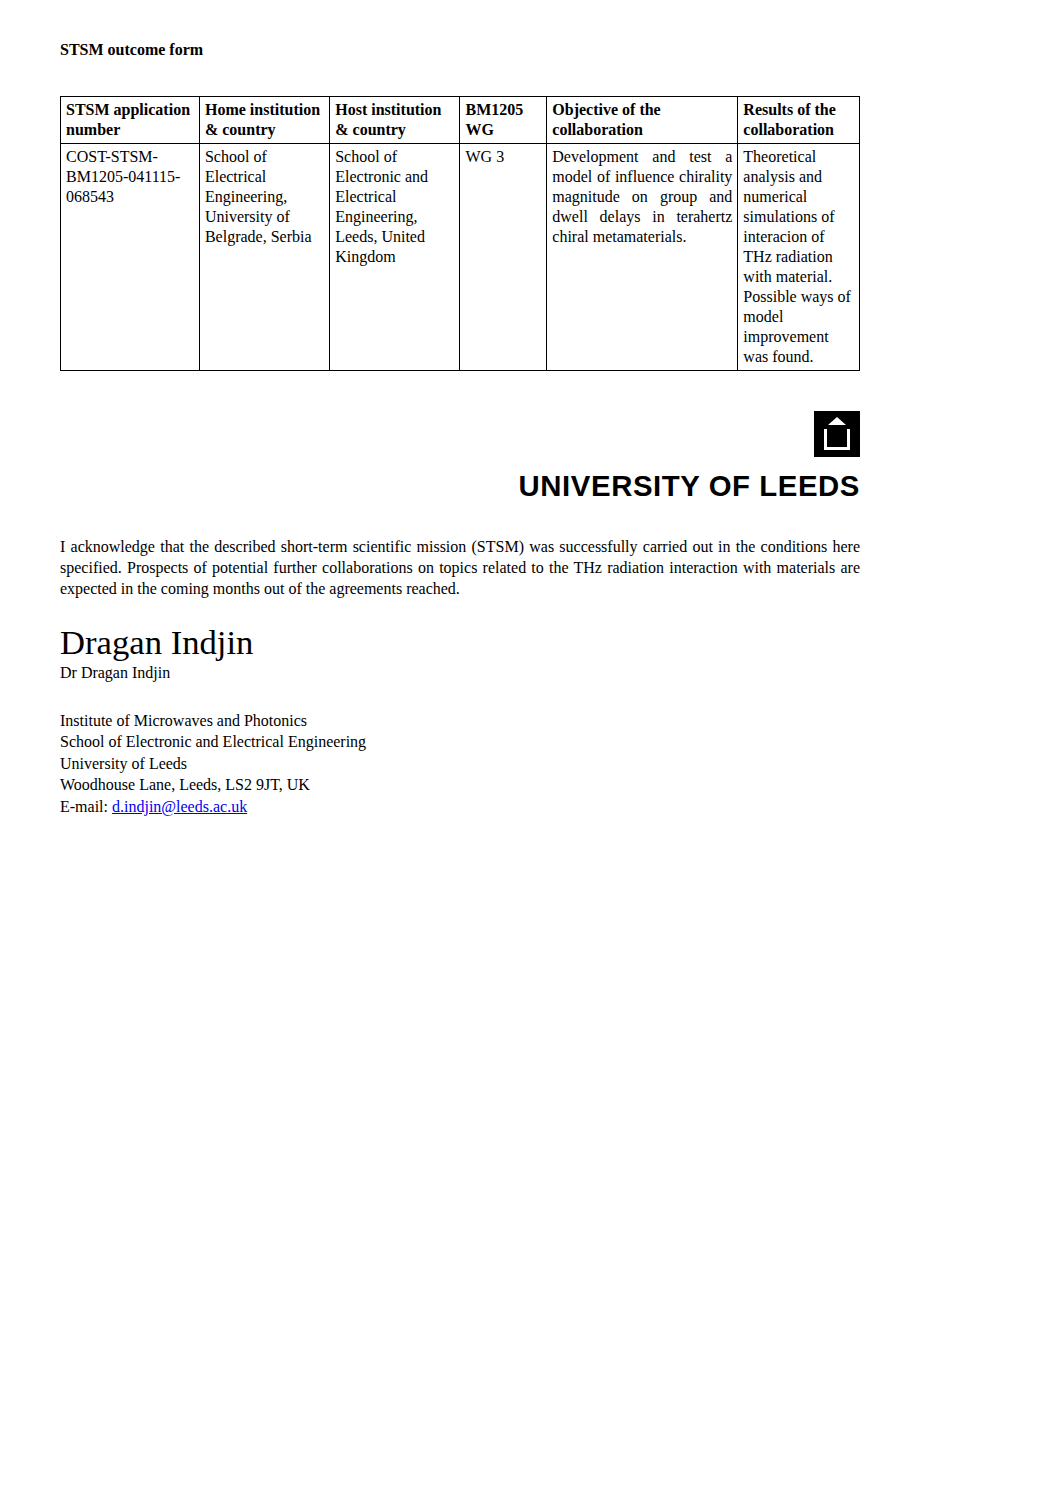STSM outcome form
| STSM application number | Home institution & country | Host institution & country | BM1205 WG | Objective of the collaboration | Results of the collaboration |
| --- | --- | --- | --- | --- | --- |
| COST-STSM-BM1205-041115-068543 | School of Electrical Engineering, University of Belgrade, Serbia | School of Electronic and Electrical Engineering, Leeds, United Kingdom | WG 3 | Development and test a model of influence chirality magnitude on group and dwell delays in terahertz chiral metamaterials. | Theoretical analysis and numerical simulations of interacion of THz radiation with material. Possible ways of model improvement was found. |
UNIVERSITY OF LEEDS
I acknowledge that the described short-term scientific mission (STSM) was successfully carried out in the conditions here specified. Prospects of potential further collaborations on topics related to the THz radiation interaction with materials are expected in the coming months out of the agreements reached.
Dragan Indjin
Dr Dragan Indjin
Institute of Microwaves and Photonics
School of Electronic and Electrical Engineering
University of Leeds
Woodhouse Lane, Leeds, LS2 9JT, UK
E-mail: d.indjin@leeds.ac.uk